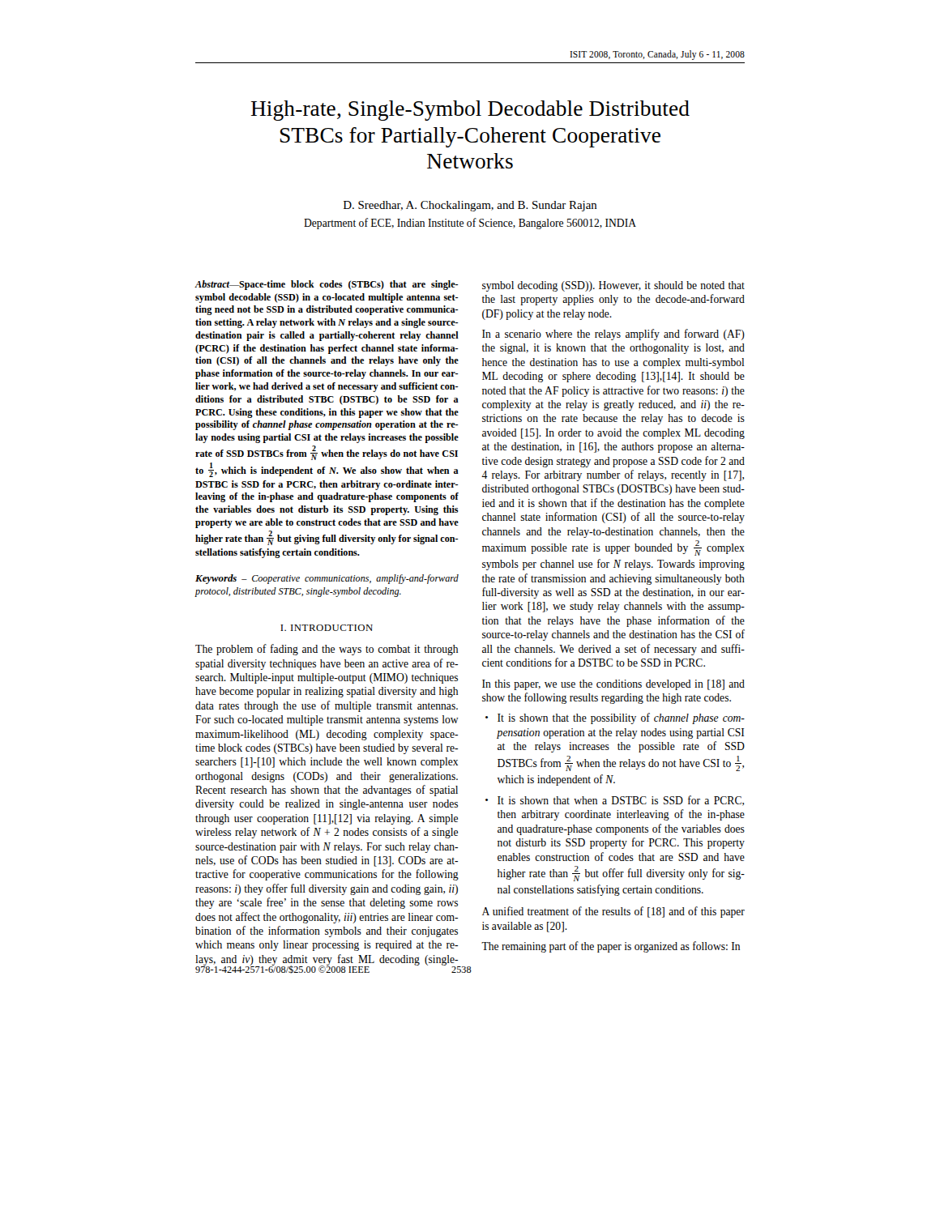ISIT 2008, Toronto, Canada, July 6 - 11, 2008
High-rate, Single-Symbol Decodable Distributed
STBCs for Partially-Coherent Cooperative
Networks
D. Sreedhar, A. Chockalingam, and B. Sundar Rajan
Department of ECE, Indian Institute of Science, Bangalore 560012, INDIA
Abstract—Space-time block codes (STBCs) that are single-symbol decodable (SSD) in a co-located multiple antenna setting need not be SSD in a distributed cooperative communication setting. A relay network with N relays and a single source-destination pair is called a partially-coherent relay channel (PCRC) if the destination has perfect channel state information (CSI) of all the channels and the relays have only the phase information of the source-to-relay channels. In our earlier work, we had derived a set of necessary and sufficient conditions for a distributed STBC (DSTBC) to be SSD for a PCRC. Using these conditions, in this paper we show that the possibility of channel phase compensation operation at the relay nodes using partial CSI at the relays increases the possible rate of SSD DSTBCs from 2 N when the relays do not have CSI to 12, which is independent of N. We also show that when a DSTBC is SSD for a PCRC, then arbitrary co-ordinate interleaving of the in-phase and quadrature-phase components of the variables does not disturb its SSD property. Using this property we are able to construct codes that are SSD and have higher rate than 2 N but giving full diversity only for signal constellations satisfying certain conditions.
Keywords – Cooperative communications, amplify-and-forward protocol, distributed STBC, single-symbol decoding.
I. Introduction
The problem of fading and the ways to combat it through spatial diversity techniques have been an active area of research. Multiple-input multiple-output (MIMO) techniques have become popular in realizing spatial diversity and high data rates through the use of multiple transmit antennas. For such co-located multiple transmit antenna systems low maximum-likelihood (ML) decoding complexity space-time block codes (STBCs) have been studied by several researchers [1]-[10] which include the well known complex orthogonal designs (CODs) and their generalizations. Recent research has shown that the advantages of spatial diversity could be realized in single-antenna user nodes through user cooperation [11],[12] via relaying. A simple wireless relay network of N + 2 nodes consists of a single source-destination pair with N relays. For such relay channels, use of CODs has been studied in [13]. CODs are attractive for cooperative communications for the following reasons: i) they offer full diversity gain and coding gain, ii) they are ‘scale free’ in the sense that deleting some rows does not affect the orthogonality, iii) entries are linear combination of the information symbols and their conjugates which means only linear processing is required at the relays, and iv) they admit very fast ML decoding (single-symbol decoding (SSD)). However, it should be noted that the last property applies only to the decode-and-forward (DF) policy at the relay node.
In a scenario where the relays amplify and forward (AF) the signal, it is known that the orthogonality is lost, and hence the destination has to use a complex multi-symbol ML decoding or sphere decoding [13],[14]. It should be noted that the AF policy is attractive for two reasons: i) the complexity at the relay is greatly reduced, and ii) the restrictions on the rate because the relay has to decode is avoided [15]. In order to avoid the complex ML decoding at the destination, in [16], the authors propose an alternative code design strategy and propose a SSD code for 2 and 4 relays. For arbitrary number of relays, recently in [17], distributed orthogonal STBCs (DOSTBCs) have been studied and it is shown that if the destination has the complete channel state information (CSI) of all the source-to-relay channels and the relay-to-destination channels, then the maximum possible rate is upper bounded by 2 N complex symbols per channel use for N relays. Towards improving the rate of transmission and achieving simultaneously both full-diversity as well as SSD at the destination, in our earlier work [18], we study relay channels with the assumption that the relays have the phase information of the source-to-relay channels and the destination has the CSI of all the channels. We derived a set of necessary and sufficient conditions for a DSTBC to be SSD in PCRC.
In this paper, we use the conditions developed in [18] and show the following results regarding the high rate codes.
It is shown that the possibility of channel phase compensation operation at the relay nodes using partial CSI at the relays increases the possible rate of SSD DSTBCs from 2 N when the relays do not have CSI to 12, which is independent of N.
It is shown that when a DSTBC is SSD for a PCRC, then arbitrary coordinate interleaving of the in-phase and quadrature-phase components of the variables does not disturb its SSD property for PCRC. This property enables construction of codes that are SSD and have higher rate than 2 N but offer full diversity only for signal constellations satisfying certain conditions.
A unified treatment of the results of [18] and of this paper is available as [20].
The remaining part of the paper is organized as follows: In
978-1-4244-2571-6/08/$25.00 ©2008 IEEE 2538